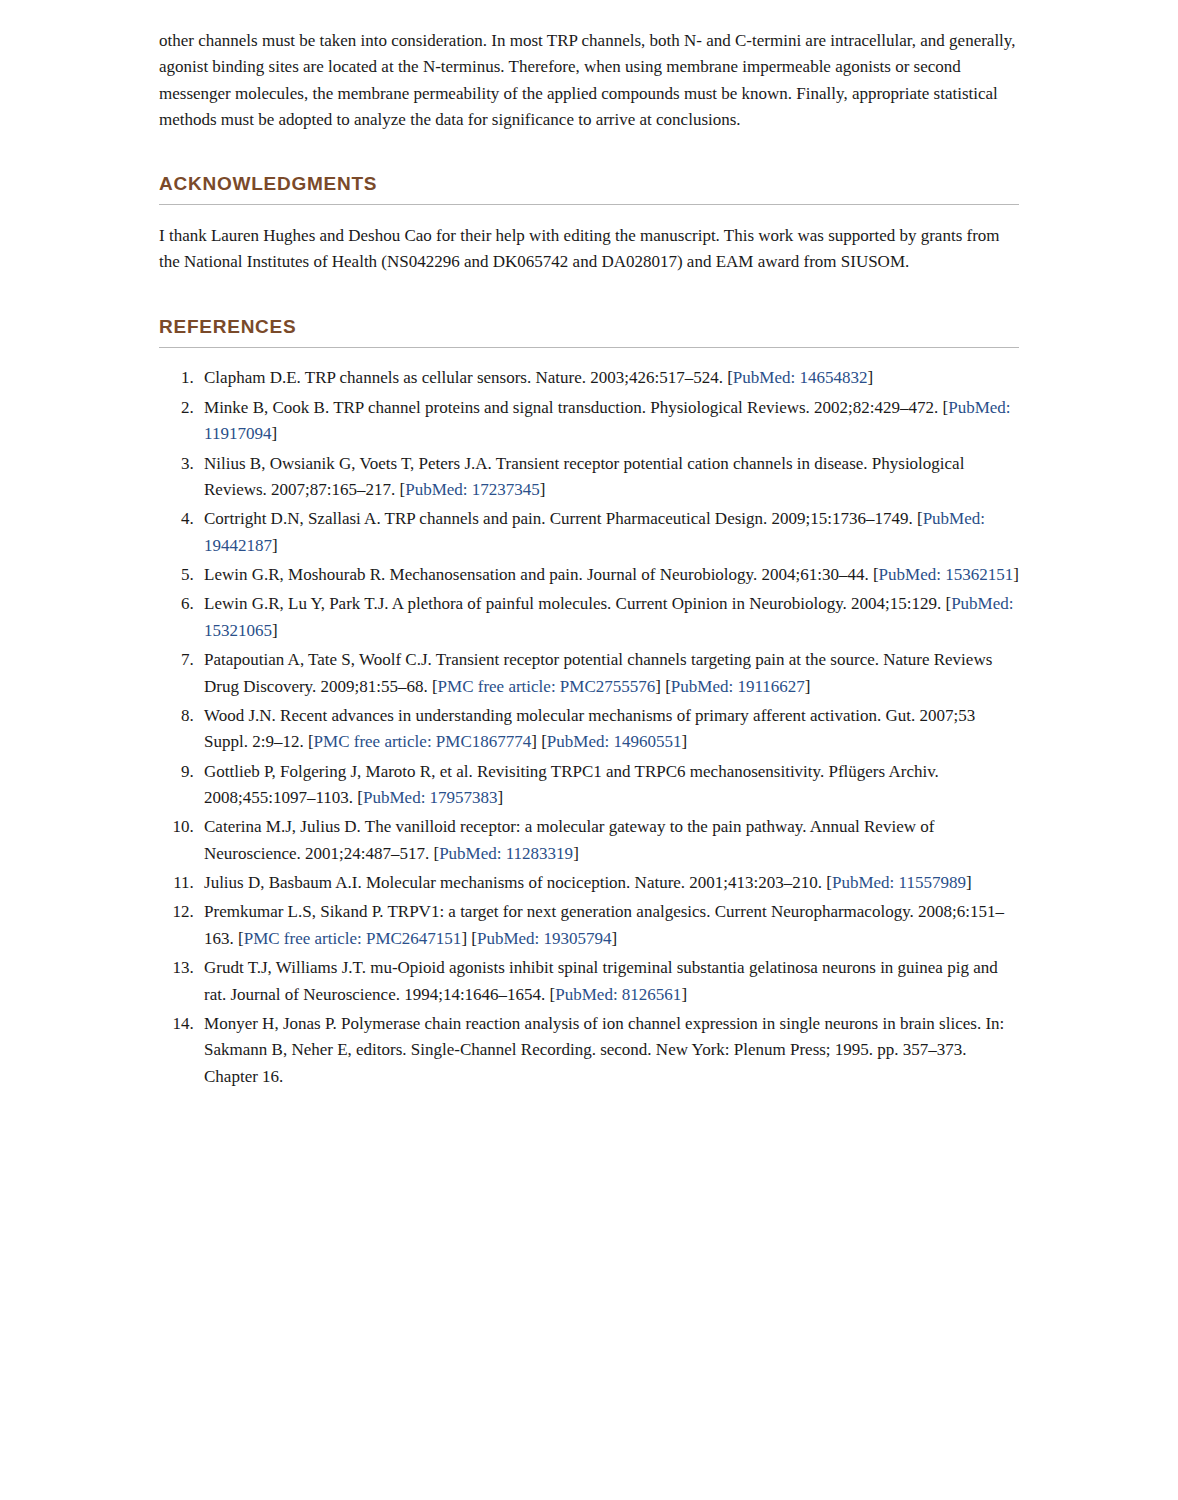other channels must be taken into consideration. In most TRP channels, both N- and C-termini are intracellular, and generally, agonist binding sites are located at the N-terminus. Therefore, when using membrane impermeable agonists or second messenger molecules, the membrane permeability of the applied compounds must be known. Finally, appropriate statistical methods must be adopted to analyze the data for significance to arrive at conclusions.
ACKNOWLEDGMENTS
I thank Lauren Hughes and Deshou Cao for their help with editing the manuscript. This work was supported by grants from the National Institutes of Health (NS042296 and DK065742 and DA028017) and EAM award from SIUSOM.
REFERENCES
Clapham D.E. TRP channels as cellular sensors. Nature. 2003;426:517–524. [PubMed: 14654832]
Minke B, Cook B. TRP channel proteins and signal transduction. Physiological Reviews. 2002;82:429–472. [PubMed: 11917094]
Nilius B, Owsianik G, Voets T, Peters J.A. Transient receptor potential cation channels in disease. Physiological Reviews. 2007;87:165–217. [PubMed: 17237345]
Cortright D.N, Szallasi A. TRP channels and pain. Current Pharmaceutical Design. 2009;15:1736–1749. [PubMed: 19442187]
Lewin G.R, Moshourab R. Mechanosensation and pain. Journal of Neurobiology. 2004;61:30–44. [PubMed: 15362151]
Lewin G.R, Lu Y, Park T.J. A plethora of painful molecules. Current Opinion in Neurobiology. 2004;15:129. [PubMed: 15321065]
Patapoutian A, Tate S, Woolf C.J. Transient receptor potential channels targeting pain at the source. Nature Reviews Drug Discovery. 2009;81:55–68. [PMC free article: PMC2755576] [PubMed: 19116627]
Wood J.N. Recent advances in understanding molecular mechanisms of primary afferent activation. Gut. 2007;53 Suppl. 2:9–12. [PMC free article: PMC1867774] [PubMed: 14960551]
Gottlieb P, Folgering J, Maroto R, et al. Revisiting TRPC1 and TRPC6 mechanosensitivity. Pflügers Archiv. 2008;455:1097–1103. [PubMed: 17957383]
Caterina M.J, Julius D. The vanilloid receptor: a molecular gateway to the pain pathway. Annual Review of Neuroscience. 2001;24:487–517. [PubMed: 11283319]
Julius D, Basbaum A.I. Molecular mechanisms of nociception. Nature. 2001;413:203–210. [PubMed: 11557989]
Premkumar L.S, Sikand P. TRPV1: a target for next generation analgesics. Current Neuropharmacology. 2008;6:151–163. [PMC free article: PMC2647151] [PubMed: 19305794]
Grudt T.J, Williams J.T. mu-Opioid agonists inhibit spinal trigeminal substantia gelatinosa neurons in guinea pig and rat. Journal of Neuroscience. 1994;14:1646–1654. [PubMed: 8126561]
Monyer H, Jonas P. Polymerase chain reaction analysis of ion channel expression in single neurons in brain slices. In: Sakmann B, Neher E, editors. Single-Channel Recording. second. New York: Plenum Press; 1995. pp. 357–373. Chapter 16.